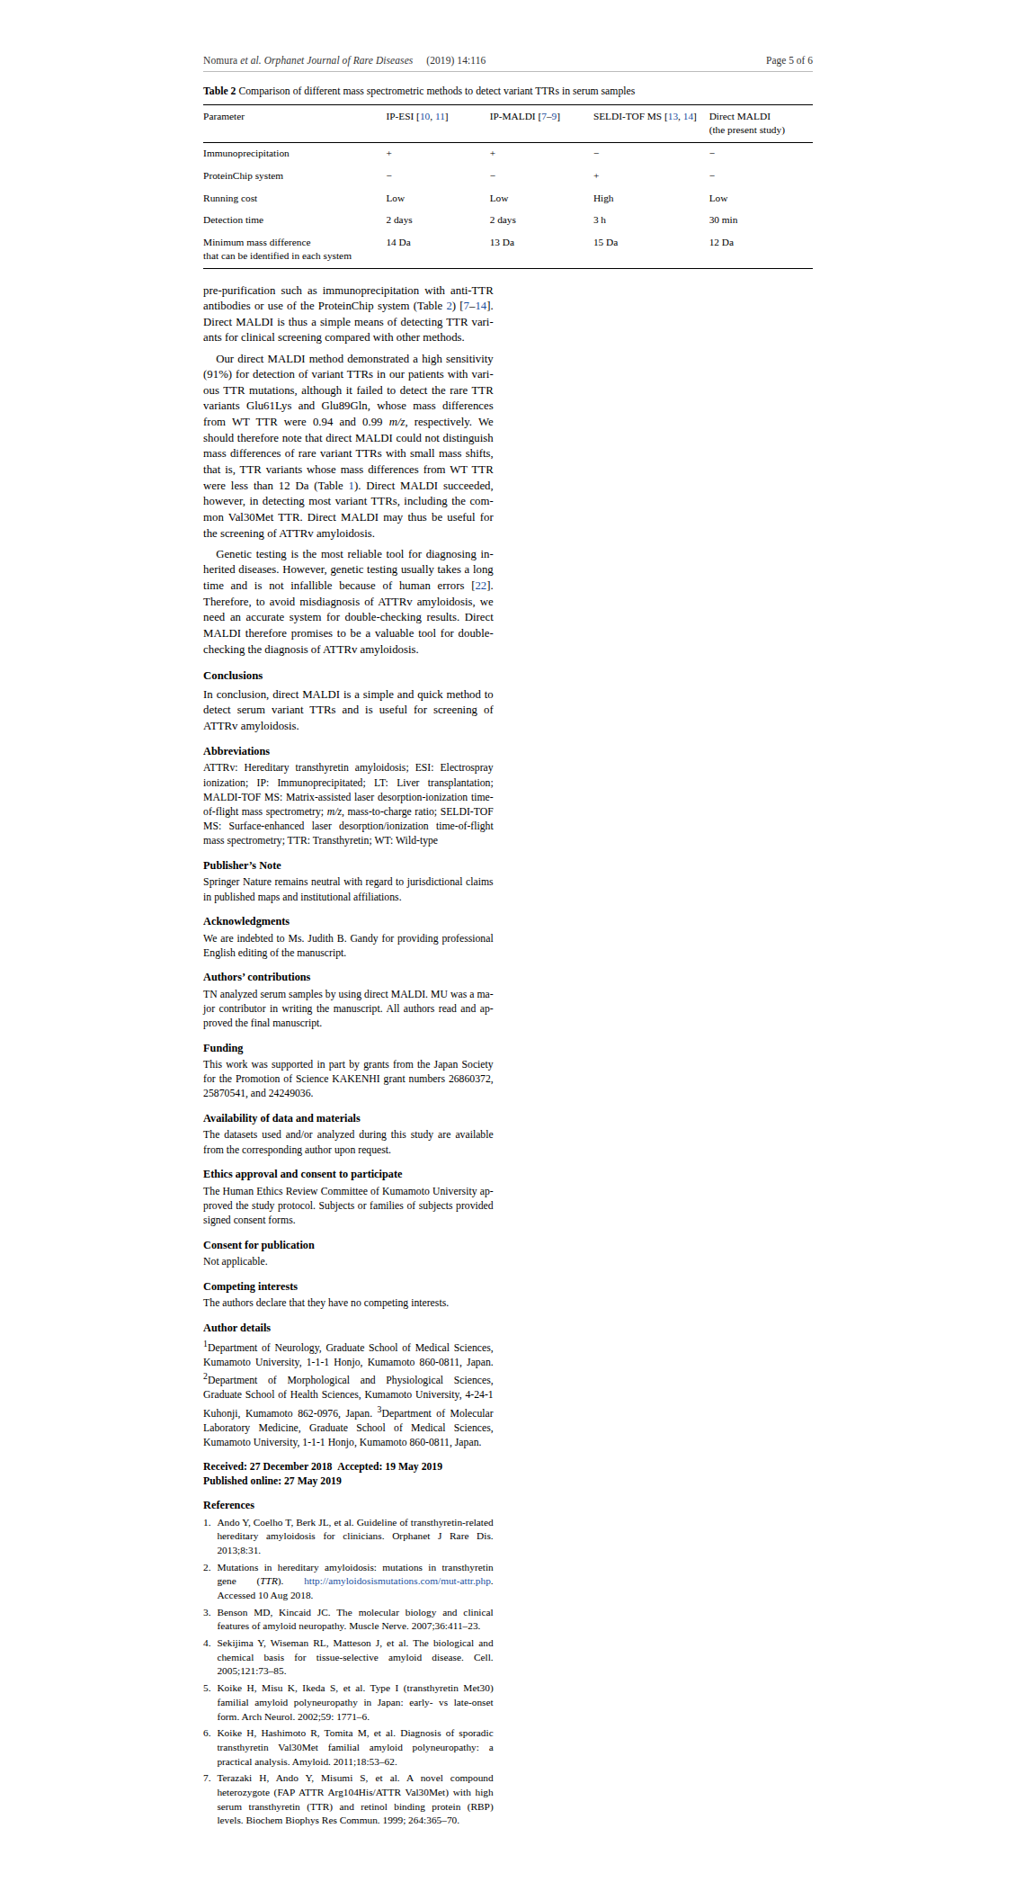Nomura et al. Orphanet Journal of Rare Diseases (2019) 14:116
Page 5 of 6
Table 2 Comparison of different mass spectrometric methods to detect variant TTRs in serum samples
| Parameter | IP-ESI [ 10 , 11 ] | IP-MALDI [ 7 – 9 ] | SELDI-TOF MS [ 13 , 14 ] | Direct MALDI (the present study) |
| --- | --- | --- | --- | --- |
| Immunoprecipitation | + | + | − | − |
| ProteinChip system | − | − | + | − |
| Running cost | Low | Low | High | Low |
| Detection time | 2 days | 2 days | 3 h | 30 min |
| Minimum mass difference that can be identified in each system | 14 Da | 13 Da | 15 Da | 12 Da |
pre-purification such as immunoprecipitation with anti-TTR antibodies or use of the ProteinChip system (Table 2) [7–14]. Direct MALDI is thus a simple means of detecting TTR variants for clinical screening compared with other methods.
Our direct MALDI method demonstrated a high sensitivity (91%) for detection of variant TTRs in our patients with various TTR mutations, although it failed to detect the rare TTR variants Glu61Lys and Glu89Gln, whose mass differences from WT TTR were 0.94 and 0.99 m/z, respectively. We should therefore note that direct MALDI could not distinguish mass differences of rare variant TTRs with small mass shifts, that is, TTR variants whose mass differences from WT TTR were less than 12 Da (Table 1). Direct MALDI succeeded, however, in detecting most variant TTRs, including the common Val30Met TTR. Direct MALDI may thus be useful for the screening of ATTRv amyloidosis.
Genetic testing is the most reliable tool for diagnosing inherited diseases. However, genetic testing usually takes a long time and is not infallible because of human errors [22]. Therefore, to avoid misdiagnosis of ATTRv amyloidosis, we need an accurate system for double-checking results. Direct MALDI therefore promises to be a valuable tool for double-checking the diagnosis of ATTRv amyloidosis.
Conclusions
In conclusion, direct MALDI is a simple and quick method to detect serum variant TTRs and is useful for screening of ATTRv amyloidosis.
Abbreviations
ATTRv: Hereditary transthyretin amyloidosis; ESI: Electrospray ionization; IP: Immunoprecipitated; LT: Liver transplantation; MALDI-TOF MS: Matrix-assisted laser desorption-ionization time-of-flight mass spectrometry; m/z, mass-to-charge ratio; SELDI-TOF MS: Surface-enhanced laser desorption/ionization time-of-flight mass spectrometry; TTR: Transthyretin; WT: Wild-type
Publisher’s Note
Springer Nature remains neutral with regard to jurisdictional claims in published maps and institutional affiliations.
Acknowledgments
We are indebted to Ms. Judith B. Gandy for providing professional English editing of the manuscript.
Authors’ contributions
TN analyzed serum samples by using direct MALDI. MU was a major contributor in writing the manuscript. All authors read and approved the final manuscript.
Funding
This work was supported in part by grants from the Japan Society for the Promotion of Science KAKENHI grant numbers 26860372, 25870541, and 24249036.
Availability of data and materials
The datasets used and/or analyzed during this study are available from the corresponding author upon request.
Ethics approval and consent to participate
The Human Ethics Review Committee of Kumamoto University approved the study protocol. Subjects or families of subjects provided signed consent forms.
Consent for publication
Not applicable.
Competing interests
The authors declare that they have no competing interests.
Author details
1Department of Neurology, Graduate School of Medical Sciences, Kumamoto University, 1-1-1 Honjo, Kumamoto 860-0811, Japan. 2Department of Morphological and Physiological Sciences, Graduate School of Health Sciences, Kumamoto University, 4-24-1 Kuhonji, Kumamoto 862-0976, Japan. 3Department of Molecular Laboratory Medicine, Graduate School of Medical Sciences, Kumamoto University, 1-1-1 Honjo, Kumamoto 860-0811, Japan.
Received: 27 December 2018 Accepted: 19 May 2019
Published online: 27 May 2019
References
Ando Y, Coelho T, Berk JL, et al. Guideline of transthyretin-related hereditary amyloidosis for clinicians. Orphanet J Rare Dis. 2013;8:31.
Mutations in hereditary amyloidosis: mutations in transthyretin gene (TTR). http://amyloidosismutations.com/mut-attr.php. Accessed 10 Aug 2018.
Benson MD, Kincaid JC. The molecular biology and clinical features of amyloid neuropathy. Muscle Nerve. 2007;36:411–23.
Sekijima Y, Wiseman RL, Matteson J, et al. The biological and chemical basis for tissue-selective amyloid disease. Cell. 2005;121:73–85.
Koike H, Misu K, Ikeda S, et al. Type I (transthyretin Met30) familial amyloid polyneuropathy in Japan: early- vs late-onset form. Arch Neurol. 2002;59: 1771–6.
Koike H, Hashimoto R, Tomita M, et al. Diagnosis of sporadic transthyretin Val30Met familial amyloid polyneuropathy: a practical analysis. Amyloid. 2011;18:53–62.
Terazaki H, Ando Y, Misumi S, et al. A novel compound heterozygote (FAP ATTR Arg104His/ATTR Val30Met) with high serum transthyretin (TTR) and retinol binding protein (RBP) levels. Biochem Biophys Res Commun. 1999; 264:365–70.